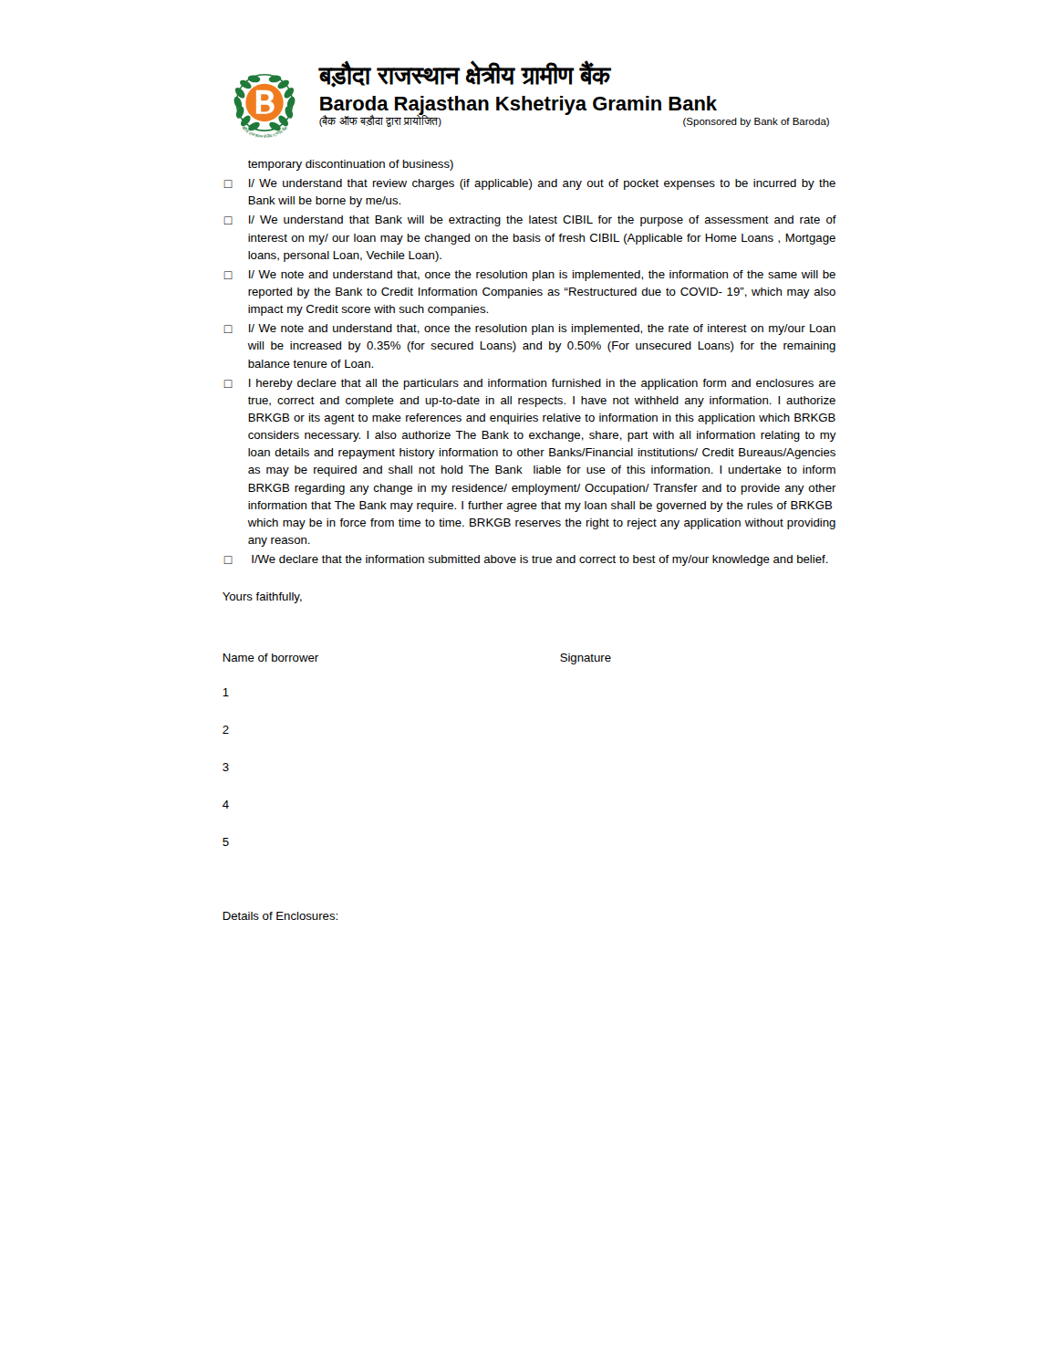बड़ौदा राजस्थान क्षेत्रीय ग्रामीण बैंक
बड़ौदा राजस्थान क्षेत्रीय ग्रामीण बैंक
Baroda Rajasthan Kshetriya Gramin Bank
(बैंक ऑफ बड़ौदा द्वारा प्रायोजित) (Sponsored by Bank of Baroda)
temporary discontinuation of business)
I/ We understand that review charges (if applicable) and any out of pocket expenses to be incurred by the Bank will be borne by me/us.
I/ We understand that Bank will be extracting the latest CIBIL for the purpose of assessment and rate of interest on my/ our loan may be changed on the basis of fresh CIBIL (Applicable for Home Loans , Mortgage loans, personal Loan, Vechile Loan).
I/ We note and understand that, once the resolution plan is implemented, the information of the same will be reported by the Bank to Credit Information Companies as “Restructured due to COVID- 19”, which may also impact my Credit score with such companies.
I/ We note and understand that, once the resolution plan is implemented, the rate of interest on my/our Loan will be increased by 0.35% (for secured Loans) and by 0.50% (For unsecured Loans) for the remaining balance tenure of Loan.
I hereby declare that all the particulars and information furnished in the application form and enclosures are true, correct and complete and up-to-date in all respects. I have not withheld any information. I authorize BRKGB or its agent to make references and enquiries relative to information in this application which BRKGB considers necessary. I also authorize The Bank to exchange, share, part with all information relating to my loan details and repayment history information to other Banks/Financial institutions/ Credit Bureaus/Agencies as may be required and shall not hold The Bank liable for use of this information. I undertake to inform BRKGB regarding any change in my residence/ employment/ Occupation/ Transfer and to provide any other information that The Bank may require. I further agree that my loan shall be governed by the rules of BRKGB which may be in force from time to time. BRKGB reserves the right to reject any application without providing any reason.
I/We declare that the information submitted above is true and correct to best of my/our knowledge and belief.
Yours faithfully,
| Name of borrower | Signature |
| --- | --- |
| 1 | |
| 2 | |
| 3 | |
| 4 | |
| 5 | |
Details of Enclosures: